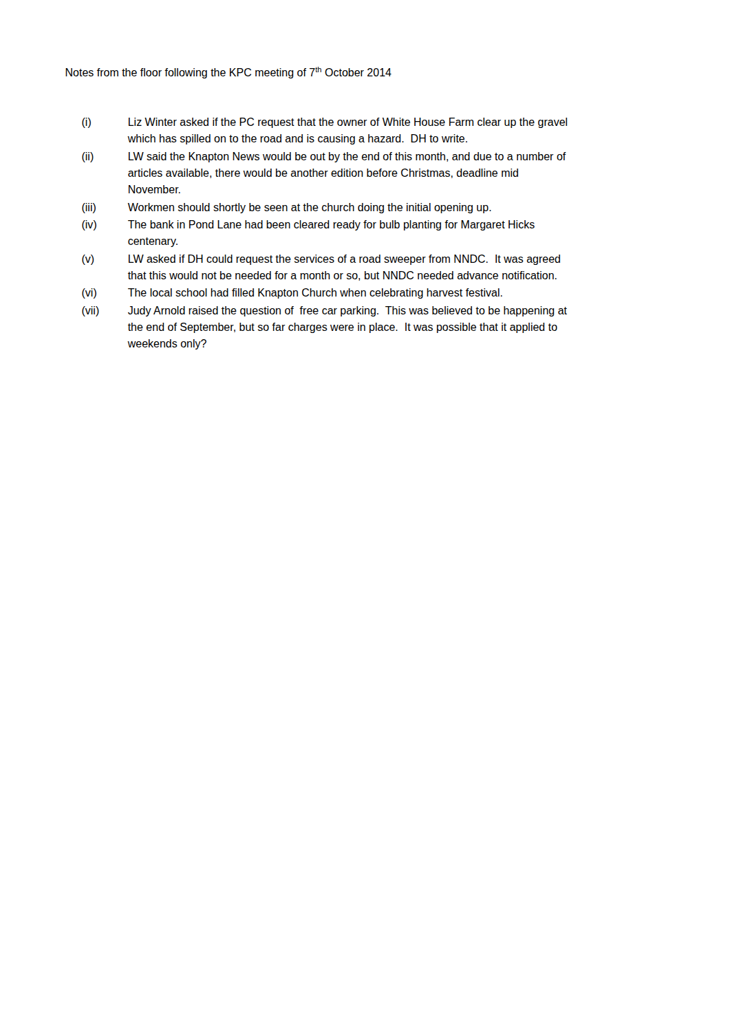Notes from the floor following the KPC meeting of 7th October 2014
Liz Winter asked if the PC request that the owner of White House Farm clear up the gravel which has spilled on to the road and is causing a hazard. DH to write.
LW said the Knapton News would be out by the end of this month, and due to a number of articles available, there would be another edition before Christmas, deadline mid November.
Workmen should shortly be seen at the church doing the initial opening up.
The bank in Pond Lane had been cleared ready for bulb planting for Margaret Hicks centenary.
LW asked if DH could request the services of a road sweeper from NNDC. It was agreed that this would not be needed for a month or so, but NNDC needed advance notification.
The local school had filled Knapton Church when celebrating harvest festival.
Judy Arnold raised the question of free car parking. This was believed to be happening at the end of September, but so far charges were in place. It was possible that it applied to weekends only?